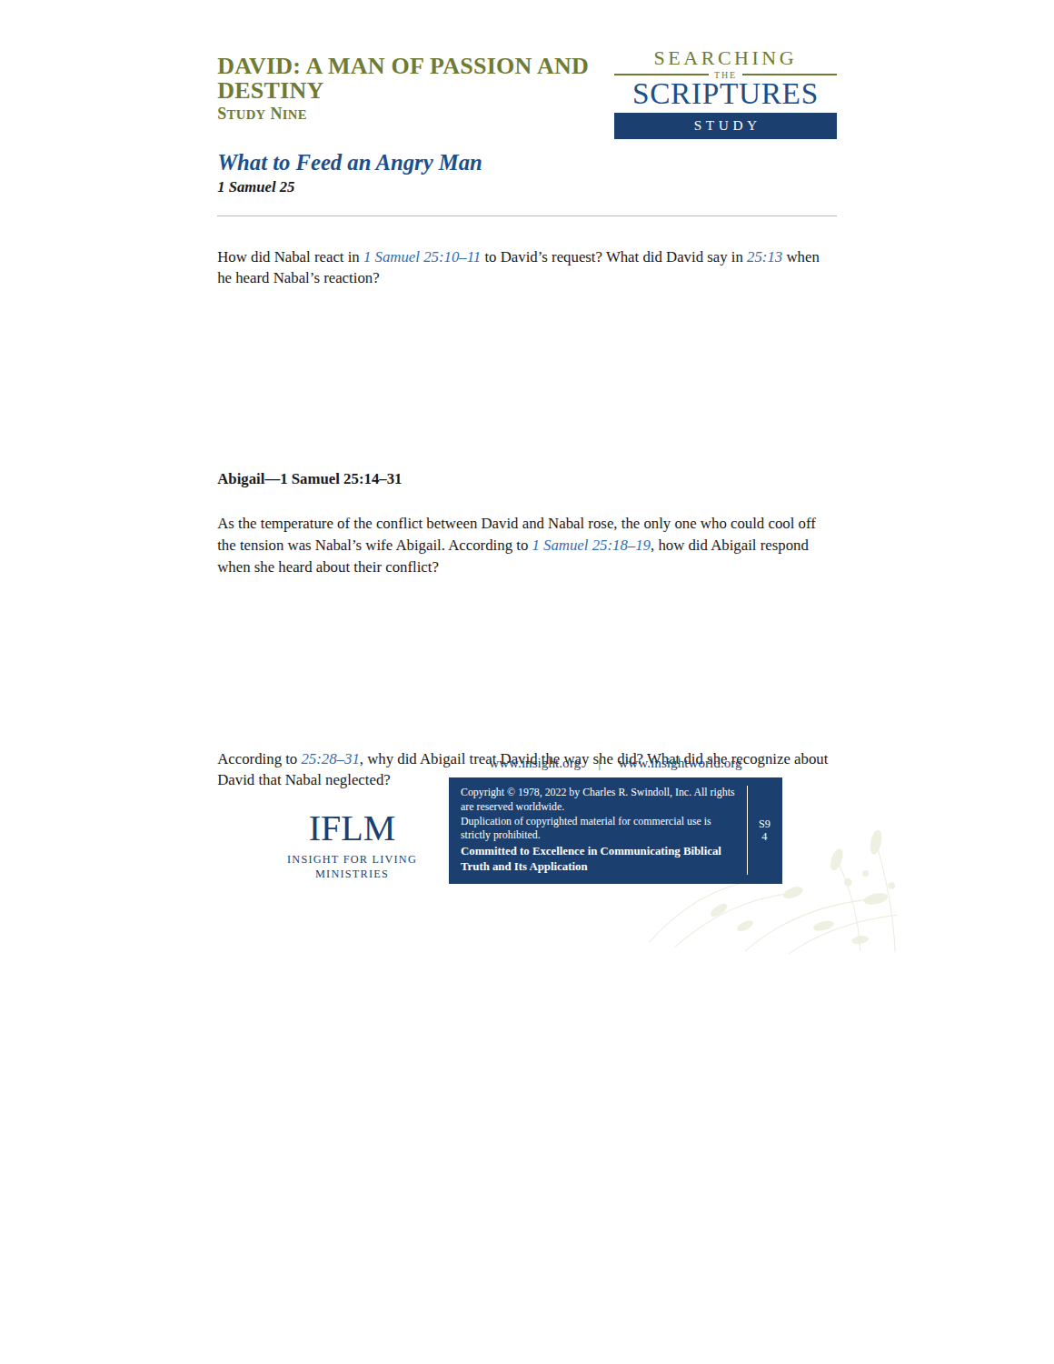David: A Man of Passion and Destiny
STUDY NINE
What to Feed an Angry Man
1 Samuel 25
Searching
The
Scriptures
Study
How did Nabal react in 1 Samuel 25:10–11 to David’s request? What did David say in 25:13 when he heard Nabal’s reaction?
Abigail—1 Samuel 25:14–31
As the temperature of the conflict between David and Nabal rose, the only one who could cool off the tension was Nabal’s wife Abigail. According to 1 Samuel 25:18–19, how did Abigail respond when she heard about their conflict?
According to 25:28–31, why did Abigail treat David the way she did? What did she recognize about David that Nabal neglected?
IFLM
Insight for Living
Ministries
www.insight.org | www.insightworld.org
Copyright © 1978, 2022 by Charles R. Swindoll, Inc. All rights are reserved worldwide.
Duplication of copyrighted material for commercial use is strictly prohibited. Committed to Excellence in Communicating Biblical Truth and Its Application
S9 4